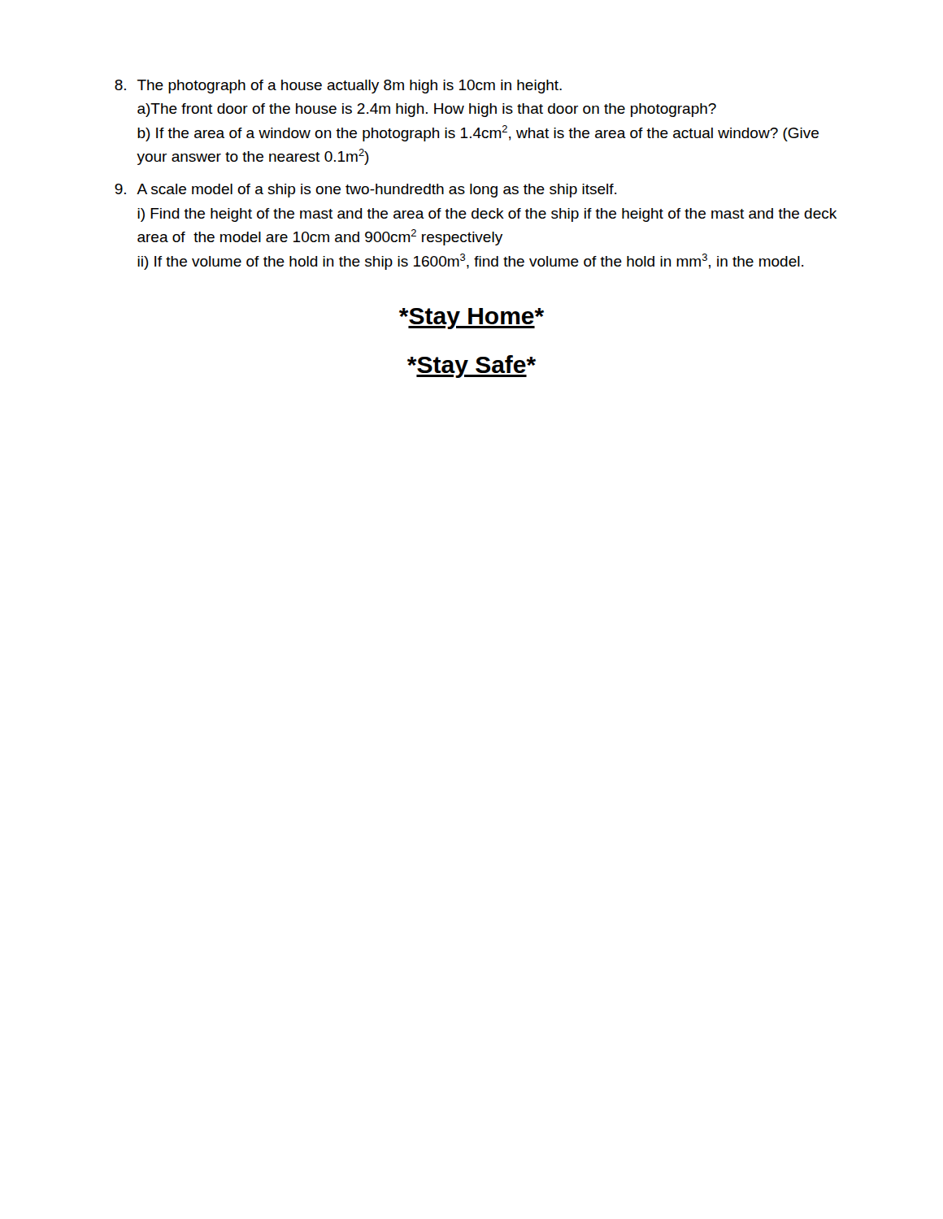The photograph of a house actually 8m high is 10cm in height. a)The front door of the house is 2.4m high. How high is that door on the photograph? b) If the area of a window on the photograph is 1.4cm2, what is the area of the actual window? (Give your answer to the nearest 0.1m2)
A scale model of a ship is one two-hundredth as long as the ship itself. i) Find the height of the mast and the area of the deck of the ship if the height of the mast and the deck area of the model are 10cm and 900cm2 respectively ii) If the volume of the hold in the ship is 1600m3, find the volume of the hold in mm3, in the model.
*Stay Home*
*Stay Safe*